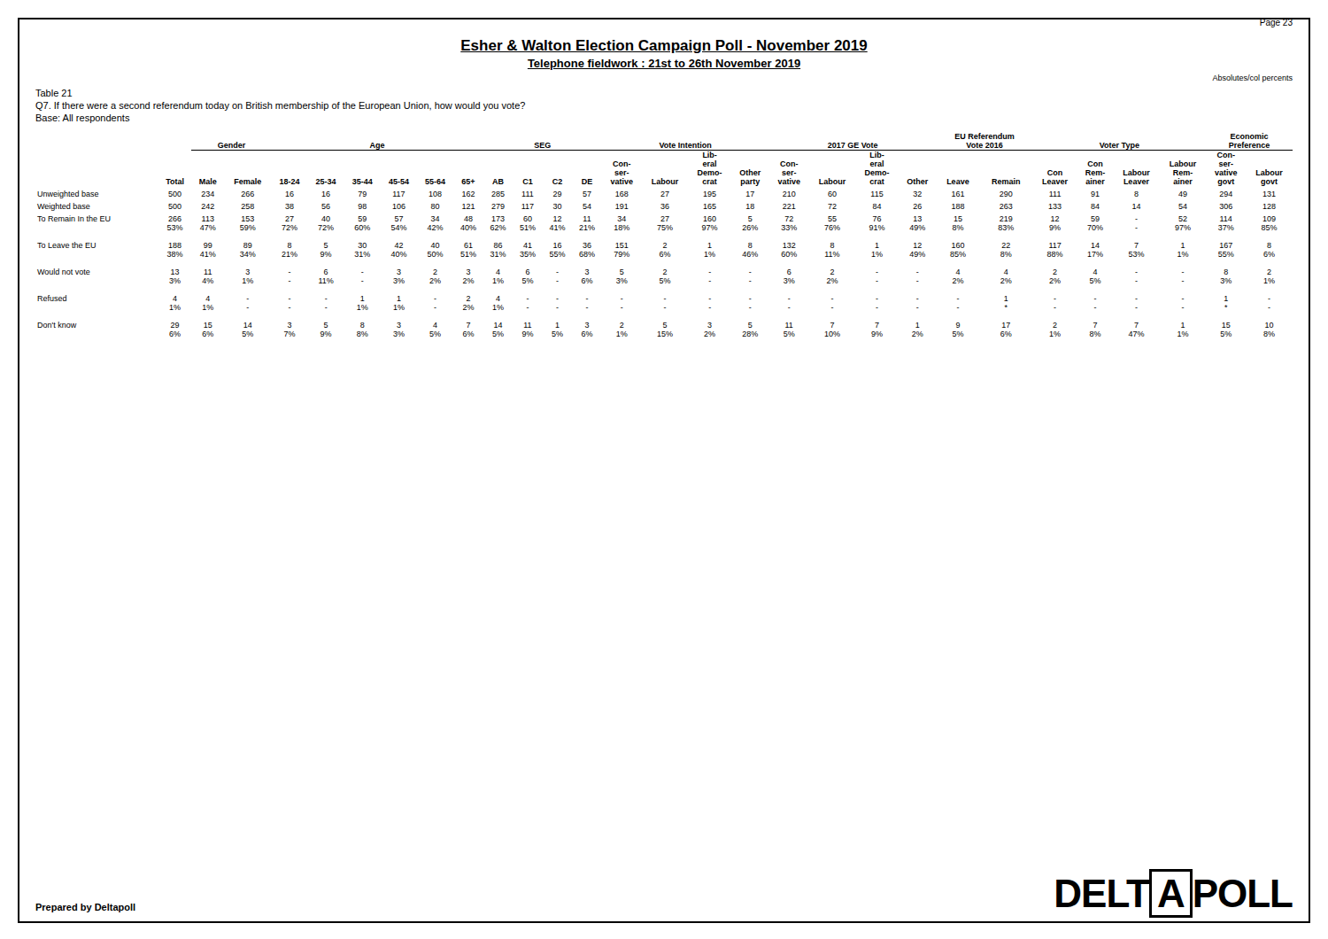Page 23
Esher & Walton Election Campaign Poll - November 2019
Telephone fieldwork : 21st to 26th November 2019
Absolutes/col percents
Table 21
Q7. If there were a second referendum today on British membership of the European Union, how would you vote?
Base: All respondents
| | | Gender | Age | SEG | Vote Intention | 2017 GE Vote | EU Referendum Vote 2016 | Voter Type | Economic Preference |
| --- | --- | --- | --- | --- | --- | --- | --- | --- | --- |
| | Total | Male | Female | 18-24 | 25-34 | 35-44 | 45-54 | 55-64 | 65+ | AB | C1 | C2 | DE | Con- ser- vative | Labour | Lib- eral Demo- crat | Other party | Con- ser- vative | Labour | Lib- eral Demo- crat | Other | Leave | Remain | Con Leaver | Con Rem- ainer | Labour Leaver | Labour Rem- ainer | Con- ser- vative govt | Labour govt |
| Unweighted base | 500 | 234 | 266 | 16 | 16 | 79 | 117 | 108 | 162 | 285 | 111 | 29 | 57 | 168 | 27 | 195 | 17 | 210 | 60 | 115 | 32 | 161 | 290 | 111 | 91 | 8 | 49 | 294 | 131 |
| Weighted base | 500 | 242 | 258 | 38 | 56 | 98 | 106 | 80 | 121 | 279 | 117 | 30 | 54 | 191 | 36 | 165 | 18 | 221 | 72 | 84 | 26 | 188 | 263 | 133 | 84 | 14 | 54 | 306 | 128 |
| To Remain In the EU | 266 | 113 | 153 | 27 | 40 | 59 | 57 | 34 | 48 | 173 | 60 | 12 | 11 | 34 | 27 | 160 | 5 | 72 | 55 | 76 | 13 | 15 | 219 | 12 | 59 | - | 52 | 114 | 109 |
| | 53% | 47% | 59% | 72% | 72% | 60% | 54% | 42% | 40% | 62% | 51% | 41% | 21% | 18% | 75% | 97% | 26% | 33% | 76% | 91% | 49% | 8% | 83% | 9% | 70% | - | 97% | 37% | 85% |
| To Leave the EU | 188 | 99 | 89 | 8 | 5 | 30 | 42 | 40 | 61 | 86 | 41 | 16 | 36 | 151 | 2 | 1 | 8 | 132 | 8 | 1 | 12 | 160 | 22 | 117 | 14 | 7 | 1 | 167 | 8 |
| | 38% | 41% | 34% | 21% | 9% | 31% | 40% | 50% | 51% | 31% | 35% | 55% | 68% | 79% | 6% | 1% | 46% | 60% | 11% | 1% | 49% | 85% | 8% | 88% | 17% | 53% | 1% | 55% | 6% |
| Would not vote | 13 | 11 | 3 | - | 6 | - | 3 | 2 | 3 | 4 | 6 | - | 3 | 5 | 2 | - | - | 6 | 2 | - | - | 4 | 4 | 2 | 4 | - | - | 8 | 2 |
| | 3% | 4% | 1% | - | 11% | - | 3% | 2% | 2% | 1% | 5% | - | 6% | 3% | 5% | - | - | 3% | 2% | - | - | 2% | 2% | 2% | 5% | - | - | 3% | 1% |
| Refused | 4 | 4 | - | - | - | 1 | 1 | - | 2 | 4 | - | - | - | - | - | - | - | - | - | - | - | - | 1 | - | - | - | - | 1 | - |
| | 1% | 1% | - | - | - | 1% | 1% | - | 2% | 1% | - | - | - | - | - | - | - | - | - | - | - | - | * | - | - | - | - | * | - |
| Don't know | 29 | 15 | 14 | 3 | 5 | 8 | 3 | 4 | 7 | 14 | 11 | 1 | 3 | 2 | 5 | 3 | 5 | 11 | 7 | 7 | 1 | 9 | 17 | 2 | 7 | 7 | 1 | 15 | 10 |
| | 6% | 6% | 5% | 7% | 9% | 8% | 3% | 5% | 6% | 5% | 9% | 5% | 6% | 1% | 15% | 2% | 28% | 5% | 10% | 9% | 2% | 5% | 6% | 1% | 8% | 47% | 1% | 5% | 8% |
Prepared by Deltapoll
DELTAPOLL